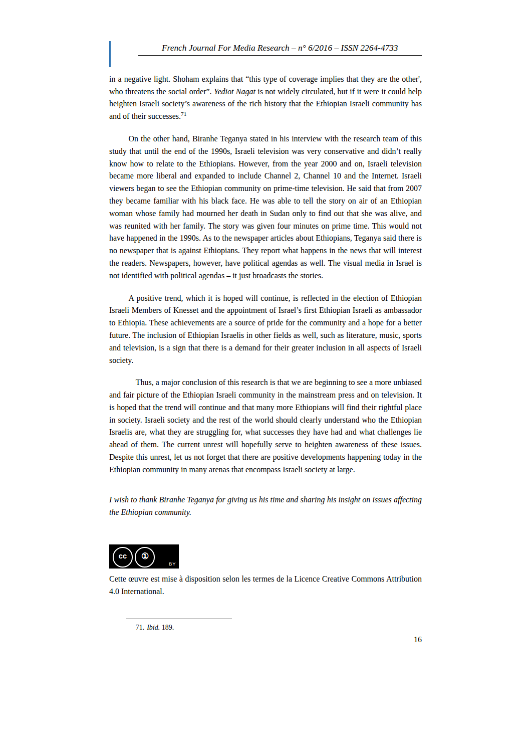French Journal For Media Research – n° 6/2016 – ISSN 2264-4733
in a negative light. Shoham explains that “this type of coverage implies that they are the other', who threatens the social order”. Yediot Nagat is not widely circulated, but if it were it could help heighten Israeli society’s awareness of the rich history that the Ethiopian Israeli community has and of their successes.71
On the other hand, Biranhe Teganya stated in his interview with the research team of this study that until the end of the 1990s, Israeli television was very conservative and didn’t really know how to relate to the Ethiopians. However, from the year 2000 and on, Israeli television became more liberal and expanded to include Channel 2, Channel 10 and the Internet. Israeli viewers began to see the Ethiopian community on prime-time television. He said that from 2007 they became familiar with his black face. He was able to tell the story on air of an Ethiopian woman whose family had mourned her death in Sudan only to find out that she was alive, and was reunited with her family. The story was given four minutes on prime time. This would not have happened in the 1990s. As to the newspaper articles about Ethiopians, Teganya said there is no newspaper that is against Ethiopians. They report what happens in the news that will interest the readers. Newspapers, however, have political agendas as well. The visual media in Israel is not identified with political agendas – it just broadcasts the stories.
A positive trend, which it is hoped will continue, is reflected in the election of Ethiopian Israeli Members of Knesset and the appointment of Israel’s first Ethiopian Israeli as ambassador to Ethiopia. These achievements are a source of pride for the community and a hope for a better future. The inclusion of Ethiopian Israelis in other fields as well, such as literature, music, sports and television, is a sign that there is a demand for their greater inclusion in all aspects of Israeli society.
Thus, a major conclusion of this research is that we are beginning to see a more unbiased and fair picture of the Ethiopian Israeli community in the mainstream press and on television. It is hoped that the trend will continue and that many more Ethiopians will find their rightful place in society. Israeli society and the rest of the world should clearly understand who the Ethiopian Israelis are, what they are struggling for, what successes they have had and what challenges lie ahead of them. The current unrest will hopefully serve to heighten awareness of these issues. Despite this unrest, let us not forget that there are positive developments happening today in the Ethiopian community in many arenas that encompass Israeli society at large.
I wish to thank Biranhe Teganya for giving us his time and sharing his insight on issues affecting the Ethiopian community.
cc ① BY
Cette œuvre est mise à disposition selon les termes de la Licence Creative Commons Attribution 4.0 International.
71. Ibid. 189.
16